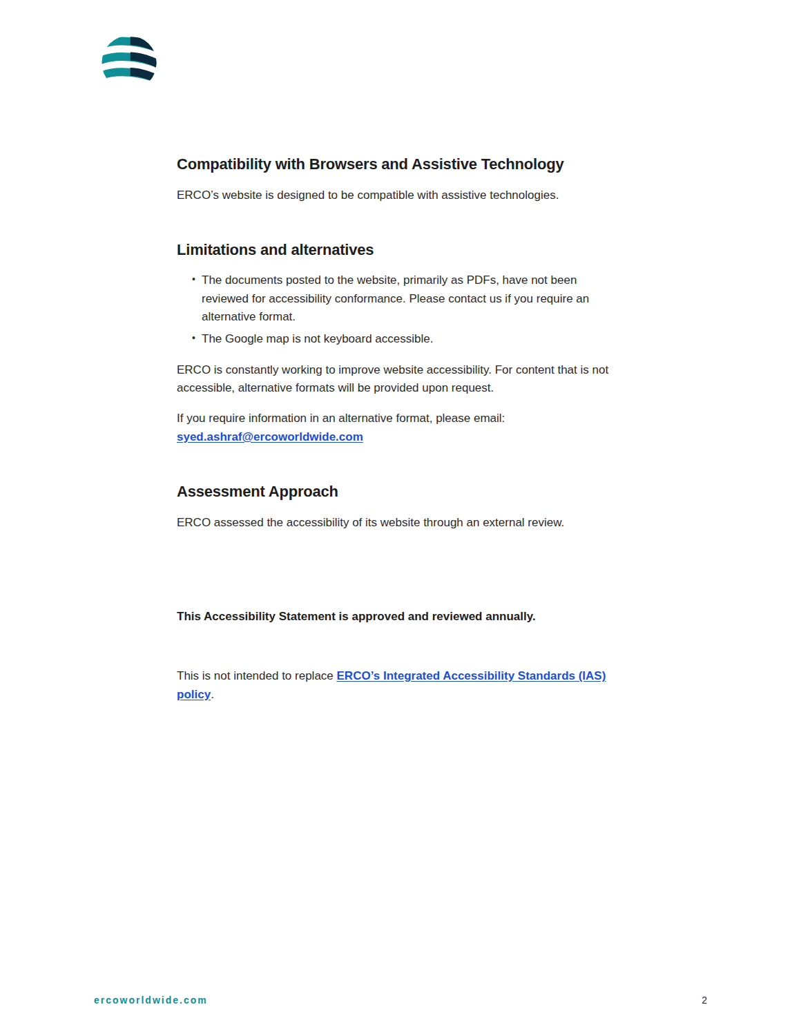Compatibility with Browsers and Assistive Technology
ERCO’s website is designed to be compatible with assistive technologies.
Limitations and alternatives
The documents posted to the website, primarily as PDFs, have not been reviewed for accessibility conformance. Please contact us if you require an alternative format.
The Google map is not keyboard accessible.
ERCO is constantly working to improve website accessibility. For content that is not accessible, alternative formats will be provided upon request.
If you require information in an alternative format, please email:
syed.ashraf@ercoworldwide.com
Assessment Approach
ERCO assessed the accessibility of its website through an external review.
This Accessibility Statement is approved and reviewed annually.
This is not intended to replace ERCO’s Integrated Accessibility Standards (IAS) policy.
ercoworldwide.com 2